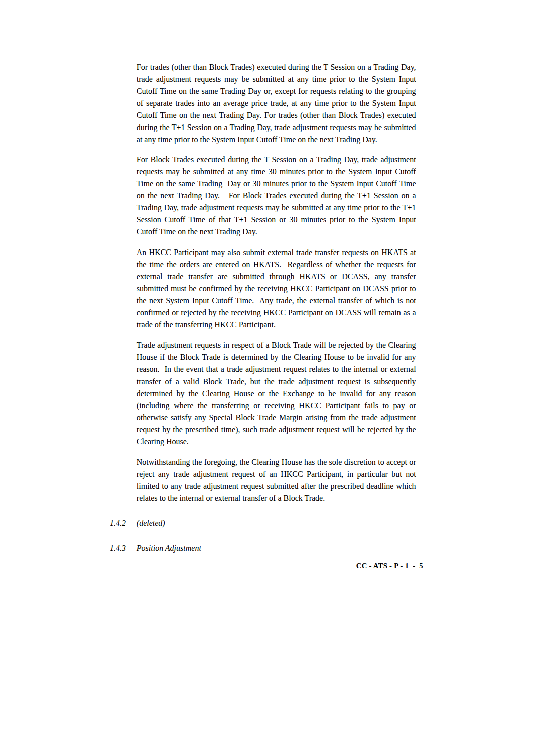For trades (other than Block Trades) executed during the T Session on a Trading Day, trade adjustment requests may be submitted at any time prior to the System Input Cutoff Time on the same Trading Day or, except for requests relating to the grouping of separate trades into an average price trade, at any time prior to the System Input Cutoff Time on the next Trading Day. For trades (other than Block Trades) executed during the T+1 Session on a Trading Day, trade adjustment requests may be submitted at any time prior to the System Input Cutoff Time on the next Trading Day.
For Block Trades executed during the T Session on a Trading Day, trade adjustment requests may be submitted at any time 30 minutes prior to the System Input Cutoff Time on the same Trading Day or 30 minutes prior to the System Input Cutoff Time on the next Trading Day. For Block Trades executed during the T+1 Session on a Trading Day, trade adjustment requests may be submitted at any time prior to the T+1 Session Cutoff Time of that T+1 Session or 30 minutes prior to the System Input Cutoff Time on the next Trading Day.
An HKCC Participant may also submit external trade transfer requests on HKATS at the time the orders are entered on HKATS. Regardless of whether the requests for external trade transfer are submitted through HKATS or DCASS, any transfer submitted must be confirmed by the receiving HKCC Participant on DCASS prior to the next System Input Cutoff Time. Any trade, the external transfer of which is not confirmed or rejected by the receiving HKCC Participant on DCASS will remain as a trade of the transferring HKCC Participant.
Trade adjustment requests in respect of a Block Trade will be rejected by the Clearing House if the Block Trade is determined by the Clearing House to be invalid for any reason. In the event that a trade adjustment request relates to the internal or external transfer of a valid Block Trade, but the trade adjustment request is subsequently determined by the Clearing House or the Exchange to be invalid for any reason (including where the transferring or receiving HKCC Participant fails to pay or otherwise satisfy any Special Block Trade Margin arising from the trade adjustment request by the prescribed time), such trade adjustment request will be rejected by the Clearing House.
Notwithstanding the foregoing, the Clearing House has the sole discretion to accept or reject any trade adjustment request of an HKCC Participant, in particular but not limited to any trade adjustment request submitted after the prescribed deadline which relates to the internal or external transfer of a Block Trade.
1.4.2
(deleted)
1.4.3
Position Adjustment
CC - ATS - P - 1 - 5